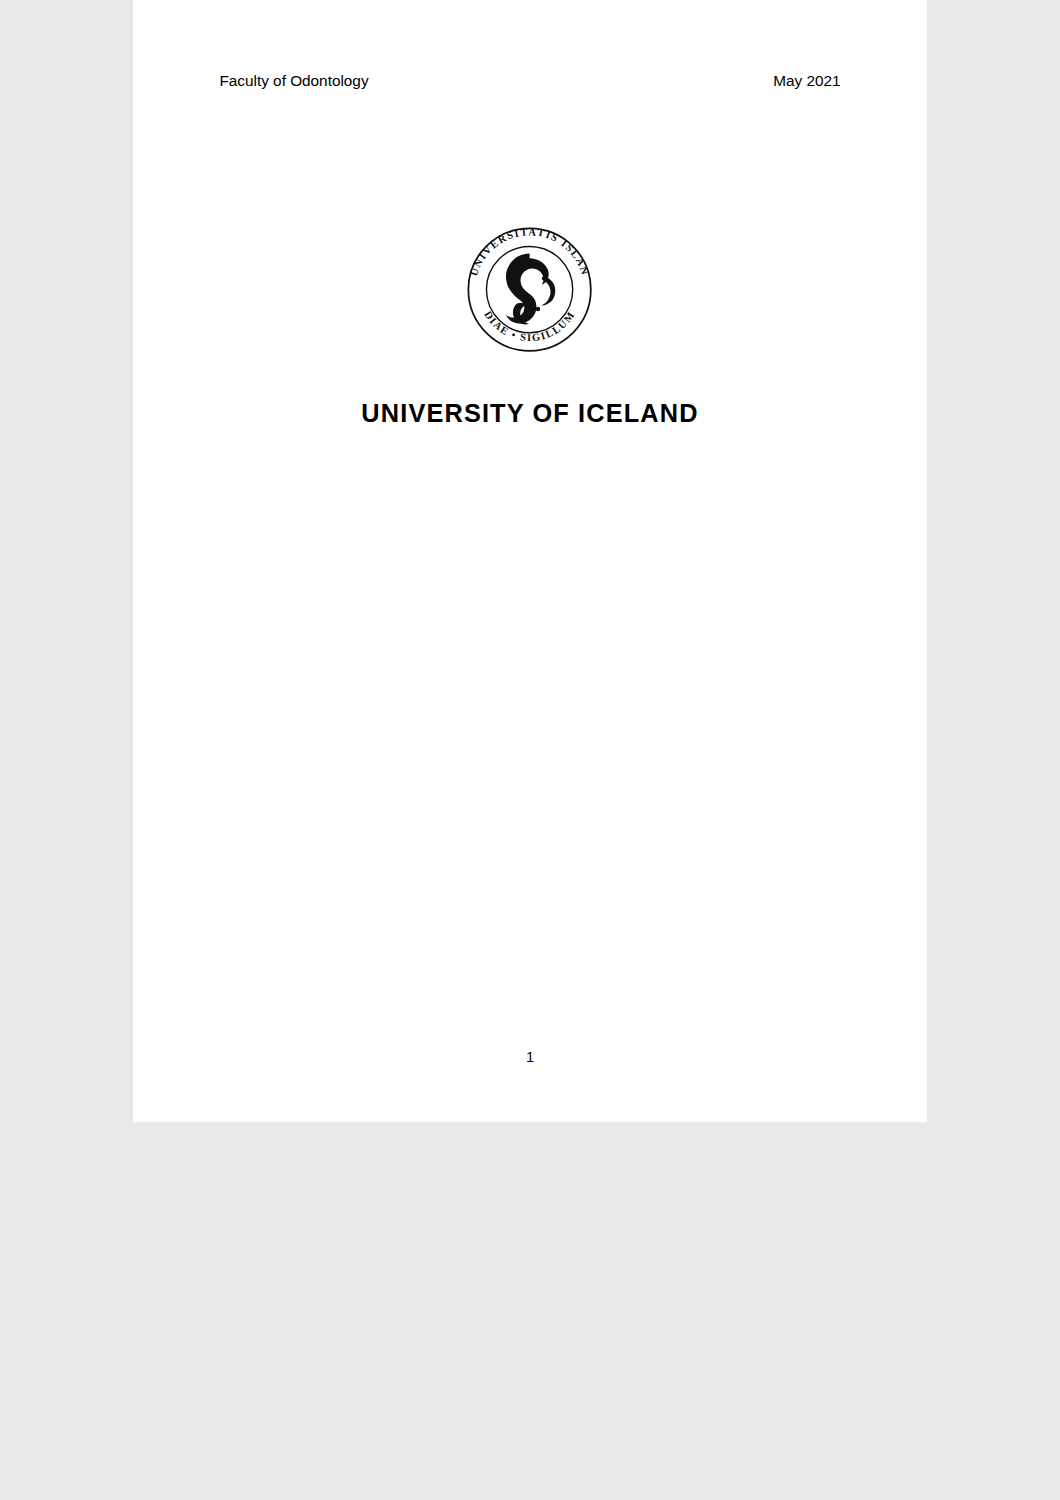Faculty of Odontology May 2021
UNIVERSITATIS ISLAN DIAE • SIGILLUM
University of Iceland
1